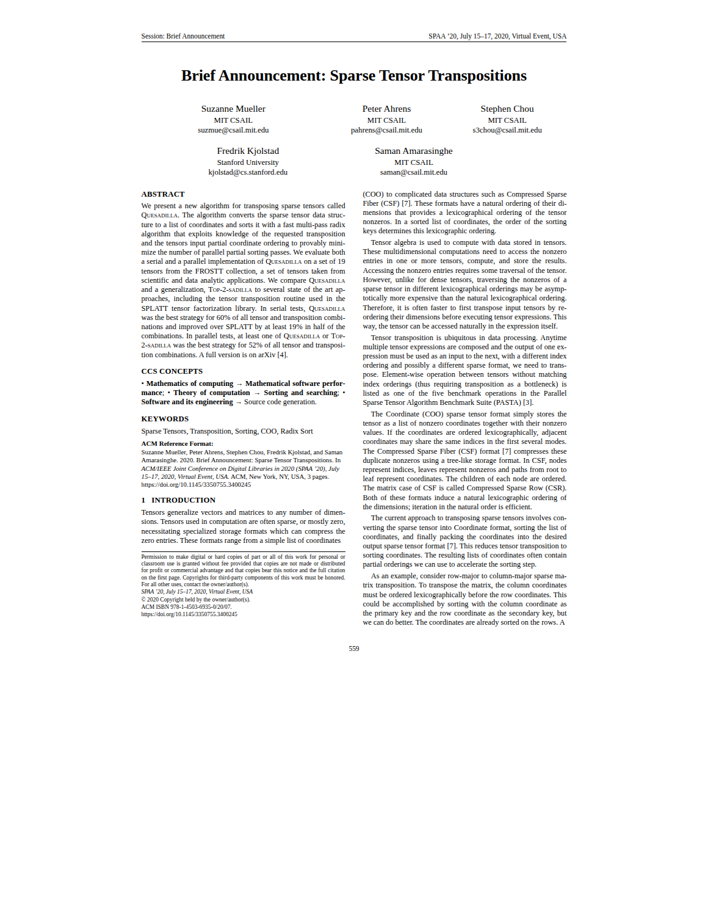Session: Brief Announcement
SPAA ’20, July 15–17, 2020, Virtual Event, USA
Brief Announcement: Sparse Tensor Transpositions
| Suzanne Mueller MIT CSAIL suzmue@csail.mit.edu | Peter Ahrens MIT CSAIL pahrens@csail.mit.edu | Stephen Chou MIT CSAIL s3chou@csail.mit.edu |
| Fredrik Kjolstad Stanford University kjolstad@cs.stanford.edu | Saman Amarasinghe MIT CSAIL saman@csail.mit.edu |
Abstract
We present a new algorithm for transposing sparse tensors called Quesadilla. The algorithm converts the sparse tensor data structure to a list of coordinates and sorts it with a fast multi-pass radix algorithm that exploits knowledge of the requested transposition and the tensors input partial coordinate ordering to provably minimize the number of parallel partial sorting passes. We evaluate both a serial and a parallel implementation of Quesadilla on a set of 19 tensors from the FROSTT collection, a set of tensors taken from scientific and data analytic applications. We compare Quesadilla and a generalization, Top-2-sadilla to several state of the art approaches, including the tensor transposition routine used in the SPLATT tensor factorization library. In serial tests, Quesadilla was the best strategy for 60% of all tensor and transposition combinations and improved over SPLATT by at least 19% in half of the combinations. In parallel tests, at least one of Quesadilla or Top-2-sadilla was the best strategy for 52% of all tensor and transposition combinations. A full version is on arXiv [4].
CCS CONCEPTS
• Mathematics of computing → Mathematical software performance; • Theory of computation → Sorting and searching; • Software and its engineering → Source code generation.
KEYWORDS
Sparse Tensors, Transposition, Sorting, COO, Radix Sort
ACM Reference Format: Suzanne Mueller, Peter Ahrens, Stephen Chou, Fredrik Kjolstad, and Saman Amarasinghe. 2020. Brief Announcement: Sparse Tensor Transpositions. In ACM/IEEE Joint Conference on Digital Libraries in 2020 (SPAA ’20), July 15–17, 2020, Virtual Event, USA. ACM, New York, NY, USA, 3 pages. https://doi.org/10.1145/3350755.3400245
1 INTRODUCTION
Tensors generalize vectors and matrices to any number of dimensions. Tensors used in computation are often sparse, or mostly zero, necessitating specialized storage formats which can compress the zero entries. These formats range from a simple list of coordinates
Permission to make digital or hard copies of part or all of this work for personal or classroom use is granted without fee provided that copies are not made or distributed for profit or commercial advantage and that copies bear this notice and the full citation on the first page. Copyrights for third-party components of this work must be honored. For all other uses, contact the owner/author(s).
SPAA ’20, July 15–17, 2020, Virtual Event, USA
© 2020 Copyright held by the owner/author(s).
ACM ISBN 978-1-4503-6935-0/20/07.
https://doi.org/10.1145/3350755.3400245
(COO) to complicated data structures such as Compressed Sparse Fiber (CSF) [7]. These formats have a natural ordering of their dimensions that provides a lexicographical ordering of the tensor nonzeros. In a sorted list of coordinates, the order of the sorting keys determines this lexicographic ordering.
Tensor algebra is used to compute with data stored in tensors. These multidimensional computations need to access the nonzero entries in one or more tensors, compute, and store the results. Accessing the nonzero entries requires some traversal of the tensor. However, unlike for dense tensors, traversing the nonzeros of a sparse tensor in different lexicographical orderings may be asymptotically more expensive than the natural lexicographical ordering. Therefore, it is often faster to first transpose input tensors by reordering their dimensions before executing tensor expressions. This way, the tensor can be accessed naturally in the expression itself.
Tensor transposition is ubiquitous in data processing. Anytime multiple tensor expressions are composed and the output of one expression must be used as an input to the next, with a different index ordering and possibly a different sparse format, we need to transpose. Element-wise operation between tensors without matching index orderings (thus requiring transposition as a bottleneck) is listed as one of the five benchmark operations in the Parallel Sparse Tensor Algorithm Benchmark Suite (PASTA) [3].
The Coordinate (COO) sparse tensor format simply stores the tensor as a list of nonzero coordinates together with their nonzero values. If the coordinates are ordered lexicographically, adjacent coordinates may share the same indices in the first several modes. The Compressed Sparse Fiber (CSF) format [7] compresses these duplicate nonzeros using a tree-like storage format. In CSF, nodes represent indices, leaves represent nonzeros and paths from root to leaf represent coordinates. The children of each node are ordered. The matrix case of CSF is called Compressed Sparse Row (CSR). Both of these formats induce a natural lexicographic ordering of the dimensions; iteration in the natural order is efficient.
The current approach to transposing sparse tensors involves converting the sparse tensor into Coordinate format, sorting the list of coordinates, and finally packing the coordinates into the desired output sparse tensor format [7]. This reduces tensor transposition to sorting coordinates. The resulting lists of coordinates often contain partial orderings we can use to accelerate the sorting step.
As an example, consider row-major to column-major sparse matrix transposition. To transpose the matrix, the column coordinates must be ordered lexicographically before the row coordinates. This could be accomplished by sorting with the column coordinate as the primary key and the row coordinate as the secondary key, but we can do better. The coordinates are already sorted on the rows. A
559